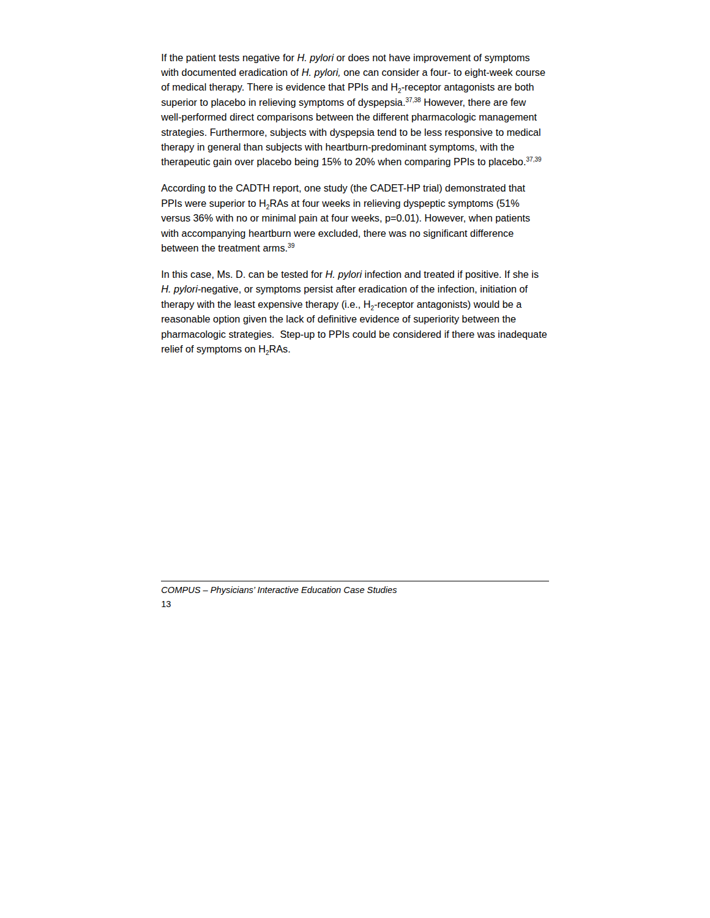If the patient tests negative for H. pylori or does not have improvement of symptoms with documented eradication of H. pylori, one can consider a four- to eight-week course of medical therapy. There is evidence that PPIs and H2-receptor antagonists are both superior to placebo in relieving symptoms of dyspepsia.37,38 However, there are few well-performed direct comparisons between the different pharmacologic management strategies. Furthermore, subjects with dyspepsia tend to be less responsive to medical therapy in general than subjects with heartburn-predominant symptoms, with the therapeutic gain over placebo being 15% to 20% when comparing PPIs to placebo.37,39
According to the CADTH report, one study (the CADET-HP trial) demonstrated that PPIs were superior to H2RAs at four weeks in relieving dyspeptic symptoms (51% versus 36% with no or minimal pain at four weeks, p=0.01). However, when patients with accompanying heartburn were excluded, there was no significant difference between the treatment arms.39
In this case, Ms. D. can be tested for H. pylori infection and treated if positive. If she is H. pylori-negative, or symptoms persist after eradication of the infection, initiation of therapy with the least expensive therapy (i.e., H2-receptor antagonists) would be a reasonable option given the lack of definitive evidence of superiority between the pharmacologic strategies. Step-up to PPIs could be considered if there was inadequate relief of symptoms on H2RAs.
COMPUS – Physicians’ Interactive Education Case Studies
13